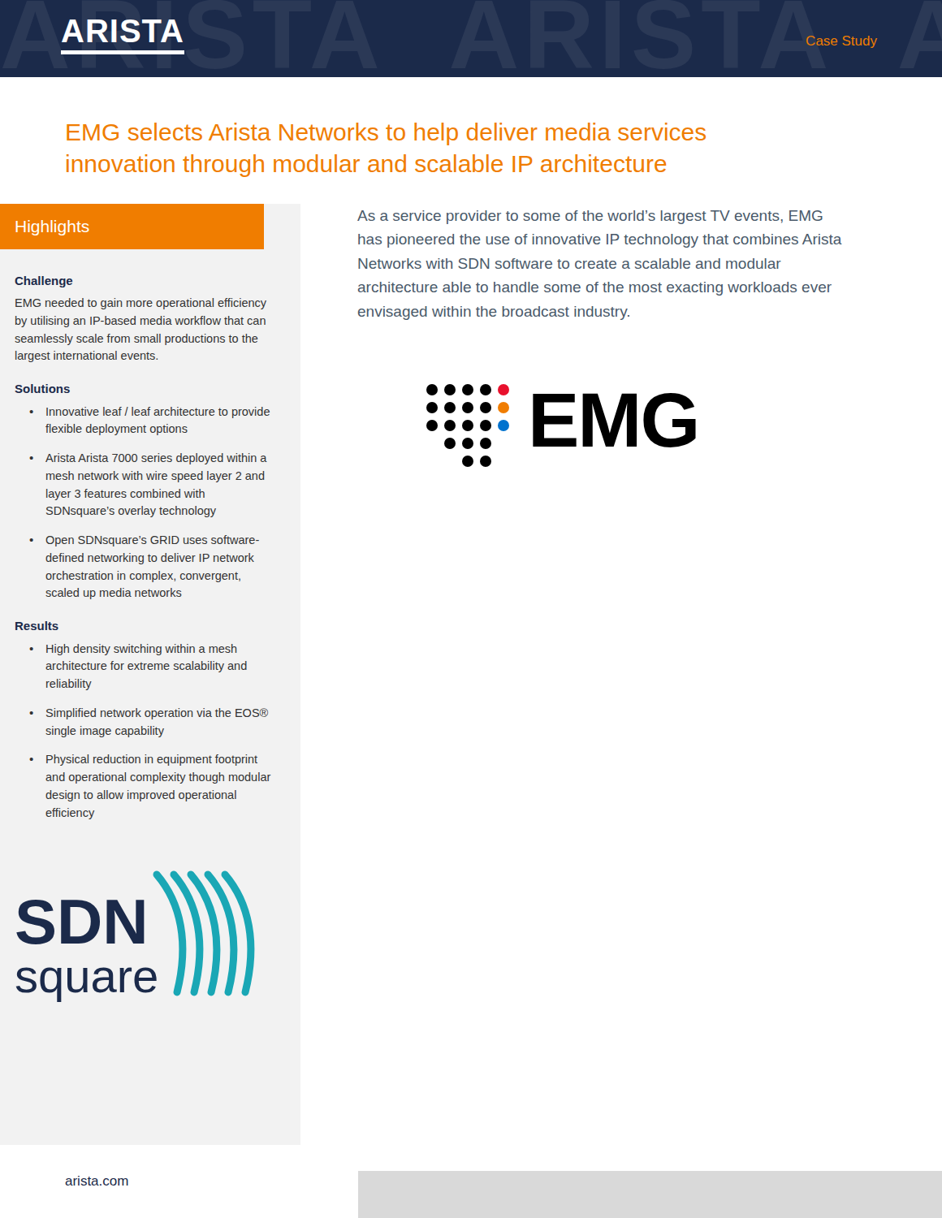ARISTA ARISTA ARISTA
ARISTA
Case Study
EMG selects Arista Networks to help deliver media services
innovation through modular and scalable IP architecture
Highlights
Challenge
EMG needed to gain more operational efficiency by utilising an IP-based media workflow that can seamlessly scale from small productions to the largest international events.
Solutions
Innovative leaf / leaf architecture to provide flexible deployment options
Arista Arista 7000 series deployed within a mesh network with wire speed layer 2 and layer 3 features combined with SDNsquare’s overlay technology
Open SDNsquare’s GRID uses software-defined networking to deliver IP network orchestration in complex, convergent, scaled up media networks
Results
High density switching within a mesh architecture for extreme scalability and reliability
Simplified network operation via the EOS® single image capability
Physical reduction in equipment footprint and operational complexity though modular design to allow improved operational efficiency
SDN square
As a service provider to some of the world’s largest TV events, EMG has pioneered the use of innovative IP technology that combines Arista Networks with SDN software to create a scalable and modular architecture able to handle some of the most exacting workloads ever envisaged within the broadcast industry.
EMG
arista.com